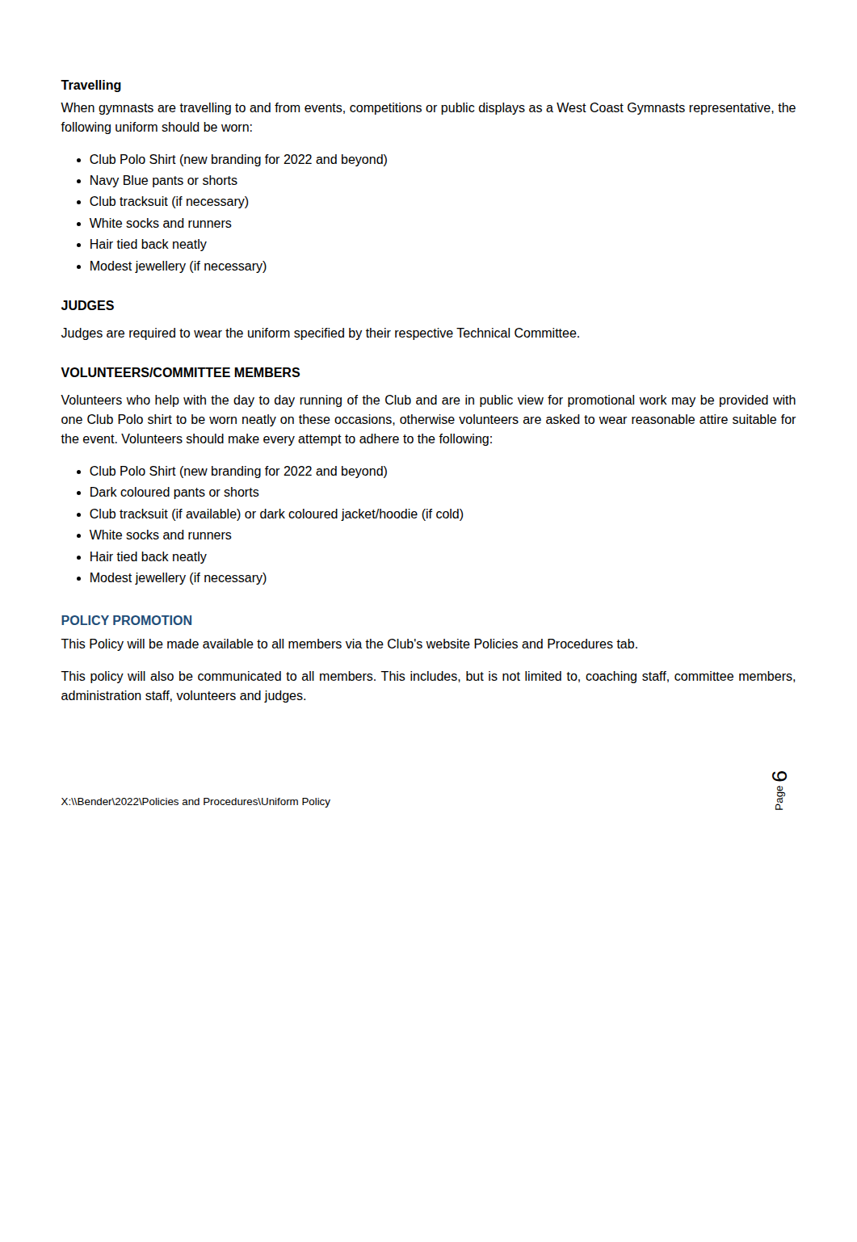Travelling
When gymnasts are travelling to and from events, competitions or public displays as a West Coast Gymnasts representative, the following uniform should be worn:
Club Polo Shirt (new branding for 2022 and beyond)
Navy Blue pants or shorts
Club tracksuit (if necessary)
White socks and runners
Hair tied back neatly
Modest jewellery (if necessary)
JUDGES
Judges are required to wear the uniform specified by their respective Technical Committee.
VOLUNTEERS/COMMITTEE MEMBERS
Volunteers who help with the day to day running of the Club and are in public view for promotional work may be provided with one Club Polo shirt to be worn neatly on these occasions, otherwise volunteers are asked to wear reasonable attire suitable for the event. Volunteers should make every attempt to adhere to the following:
Club Polo Shirt (new branding for 2022 and beyond)
Dark coloured pants or shorts
Club tracksuit (if available) or dark coloured jacket/hoodie (if cold)
White socks and runners
Hair tied back neatly
Modest jewellery (if necessary)
POLICY PROMOTION
This Policy will be made available to all members via the Club's website Policies and Procedures tab.
This policy will also be communicated to all members. This includes, but is not limited to, coaching staff, committee members, administration staff, volunteers and judges.
X:\\Bender\2022\Policies and Procedures\Uniform Policy Page 6